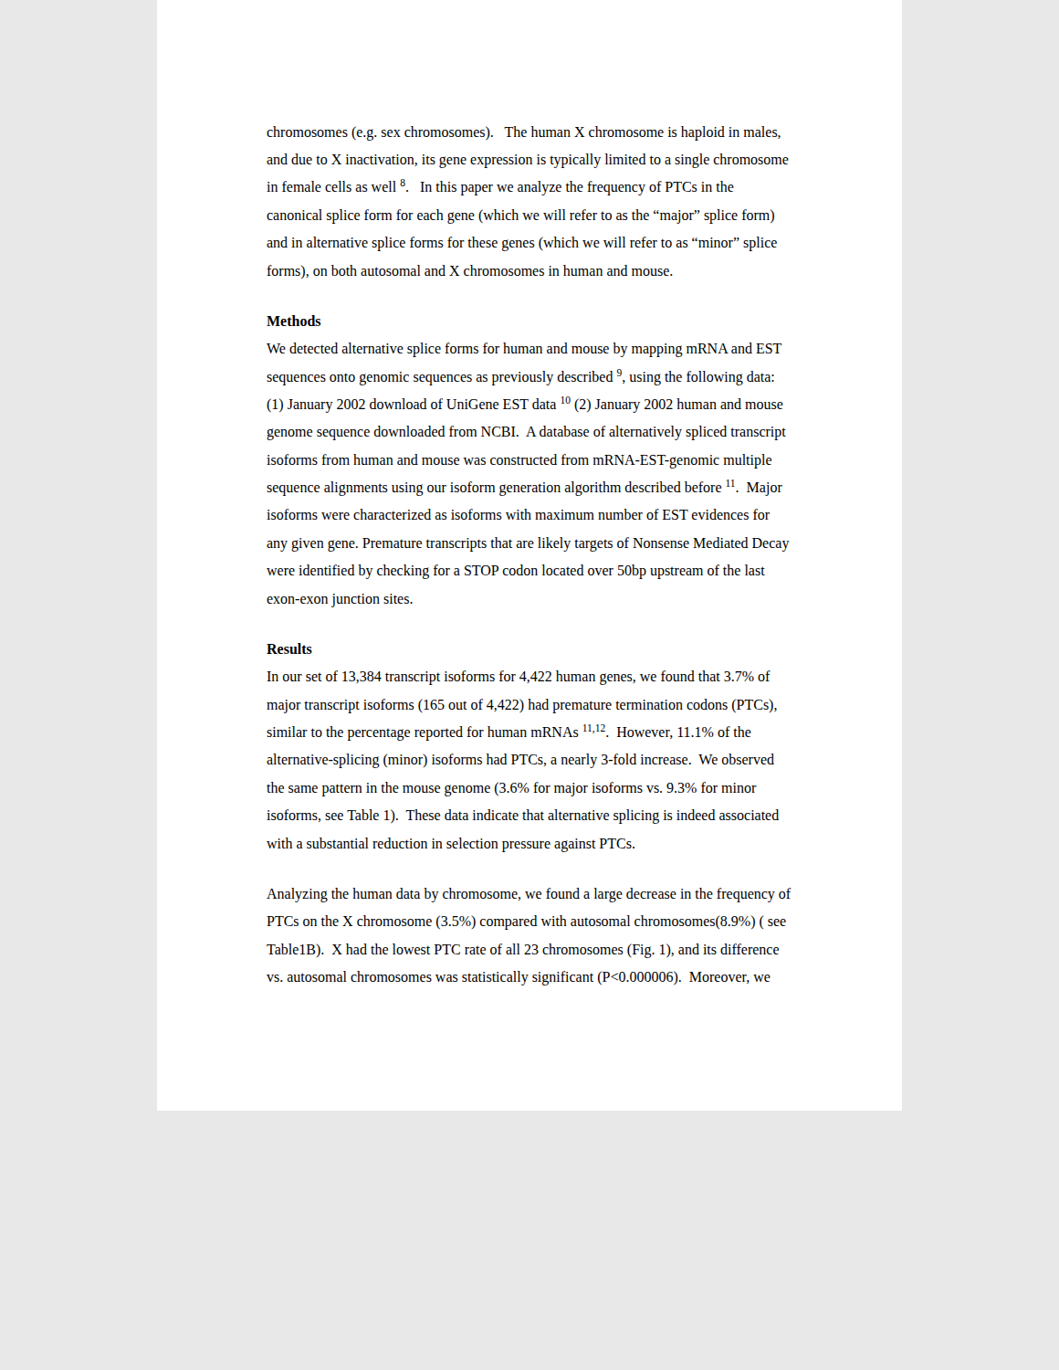chromosomes (e.g. sex chromosomes). The human X chromosome is haploid in males, and due to X inactivation, its gene expression is typically limited to a single chromosome in female cells as well 8. In this paper we analyze the frequency of PTCs in the canonical splice form for each gene (which we will refer to as the “major” splice form) and in alternative splice forms for these genes (which we will refer to as “minor” splice forms), on both autosomal and X chromosomes in human and mouse.
Methods
We detected alternative splice forms for human and mouse by mapping mRNA and EST sequences onto genomic sequences as previously described 9, using the following data: (1) January 2002 download of UniGene EST data 10 (2) January 2002 human and mouse genome sequence downloaded from NCBI. A database of alternatively spliced transcript isoforms from human and mouse was constructed from mRNA-EST-genomic multiple sequence alignments using our isoform generation algorithm described before 11. Major isoforms were characterized as isoforms with maximum number of EST evidences for any given gene. Premature transcripts that are likely targets of Nonsense Mediated Decay were identified by checking for a STOP codon located over 50bp upstream of the last exon-exon junction sites.
Results
In our set of 13,384 transcript isoforms for 4,422 human genes, we found that 3.7% of major transcript isoforms (165 out of 4,422) had premature termination codons (PTCs), similar to the percentage reported for human mRNAs 11,12. However, 11.1% of the alternative-splicing (minor) isoforms had PTCs, a nearly 3-fold increase. We observed the same pattern in the mouse genome (3.6% for major isoforms vs. 9.3% for minor isoforms, see Table 1). These data indicate that alternative splicing is indeed associated with a substantial reduction in selection pressure against PTCs.
Analyzing the human data by chromosome, we found a large decrease in the frequency of PTCs on the X chromosome (3.5%) compared with autosomal chromosomes(8.9%) ( see Table1B). X had the lowest PTC rate of all 23 chromosomes (Fig. 1), and its difference vs. autosomal chromosomes was statistically significant (P<0.000006). Moreover, we